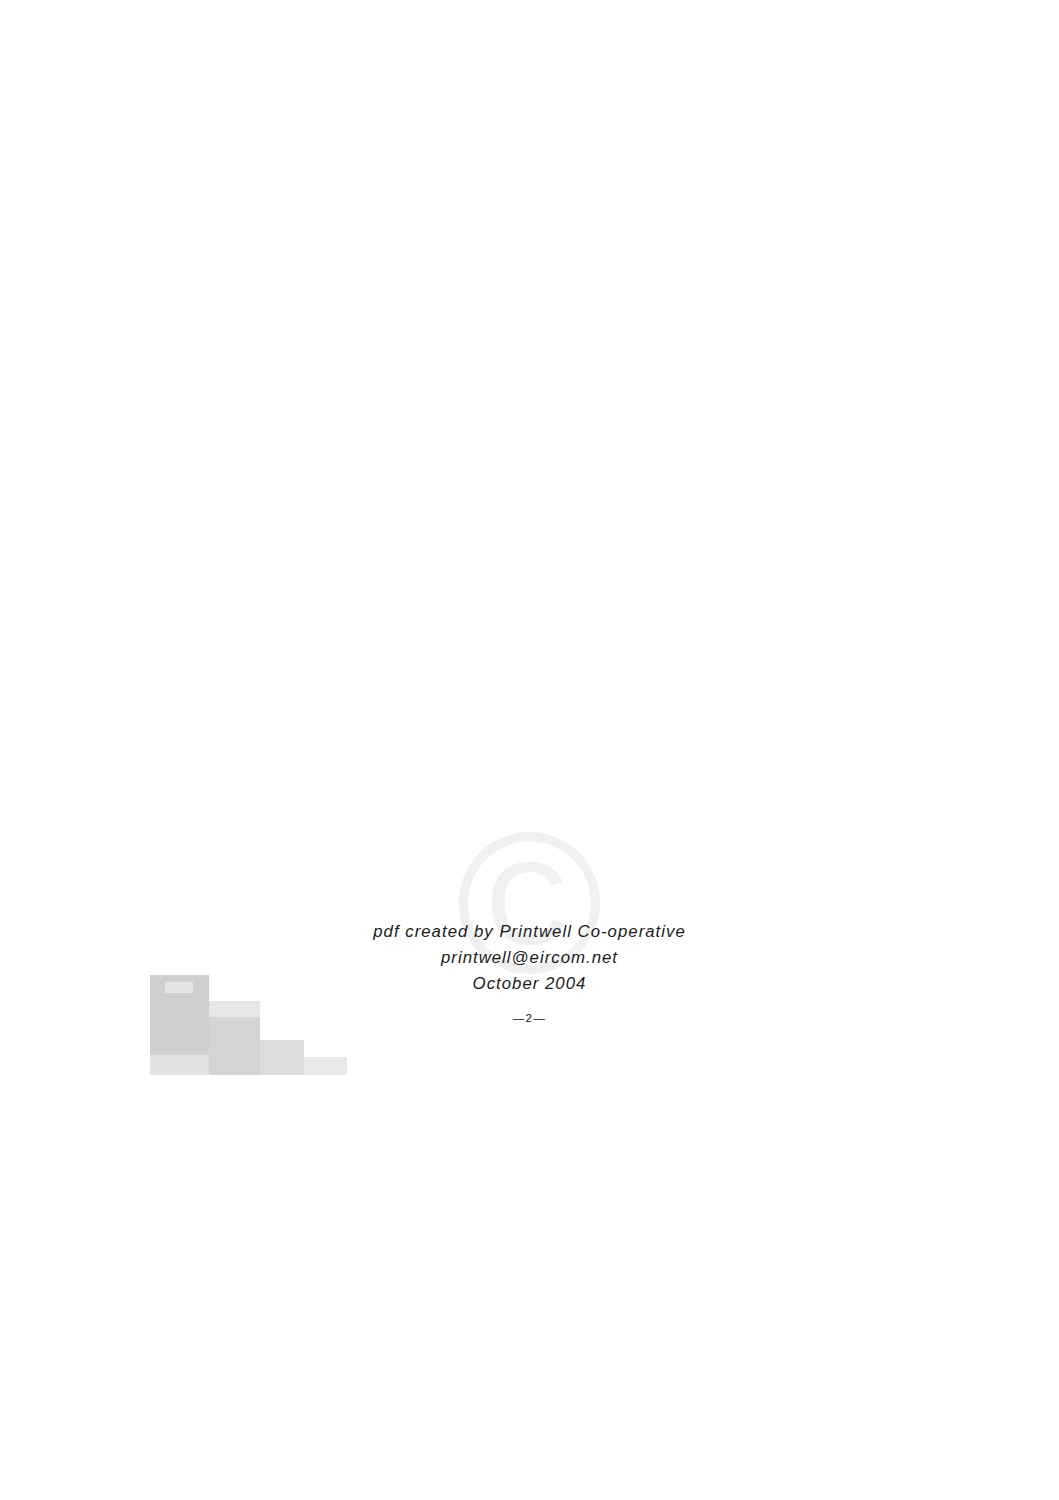©
pdf created by Printwell Co-operative
printwell@eircom.net
October 2004
—2—